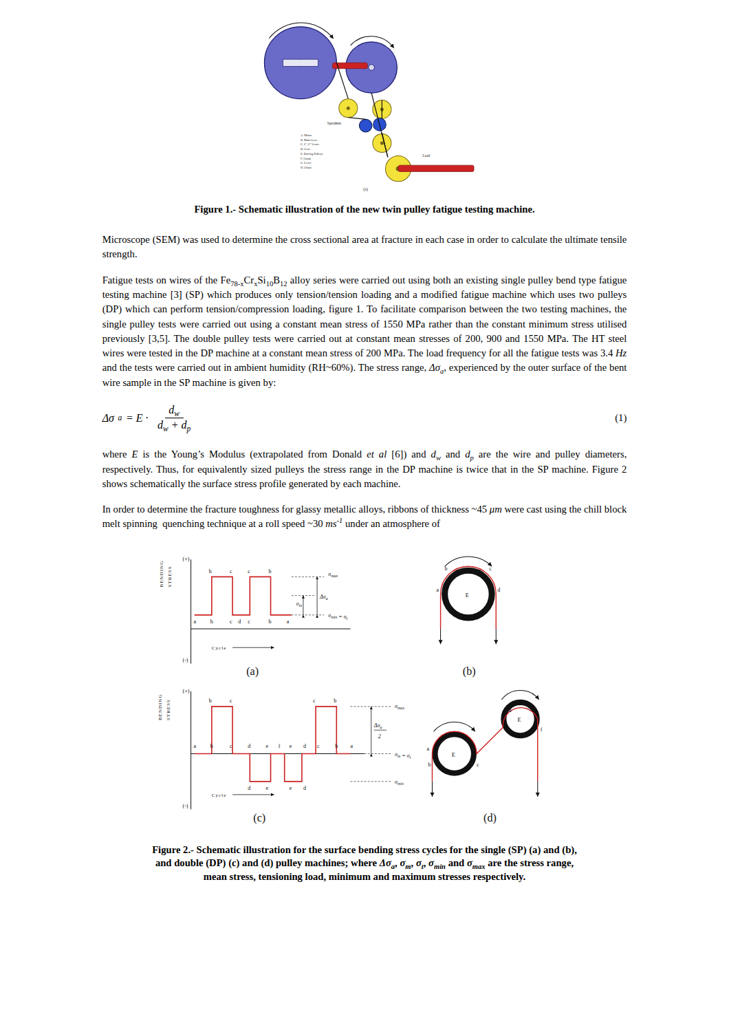A. Motor B. Main Gear C, C', C'' Gears D. Gear E. Driving Pulleys F. Crank G. Lever H. Chain Load Specimen (a)
Figure 1.- Schematic illustration of the new twin pulley fatigue testing machine.
Microscope (SEM) was used to determine the cross sectional area at fracture in each case in order to calculate the ultimate tensile strength.
Fatigue tests on wires of the Fe78-xCrxSi10B12 alloy series were carried out using both an existing single pulley bend type fatigue testing machine [3] (SP) which produces only tension/tension loading and a modified fatigue machine which uses two pulleys (DP) which can perform tension/compression loading, figure 1. To facilitate comparison between the two testing machines, the single pulley tests were carried out using a constant mean stress of 1550 MPa rather than the constant minimum stress utilised previously [3,5]. The double pulley tests were carried out at constant mean stresses of 200, 900 and 1550 MPa. The HT steel wires were tested in the DP machine at a constant mean stress of 200 MPa. The load frequency for all the fatigue tests was 3.4 Hz and the tests were carried out in ambient humidity (RH~60%). The stress range, Δσa, experienced by the outer surface of the bent wire sample in the SP machine is given by:
Δσa = E · dw dw + dp (1)
where E is the Young’s Modulus (extrapolated from Donald et al [6]) and dw and dp are the wire and pulley diameters, respectively. Thus, for equivalently sized pulleys the stress range in the DP machine is twice that in the SP machine. Figure 2 shows schematically the surface stress profile generated by each machine.
In order to determine the fracture toughness for glassy metallic alloys, ribbons of thickness ~45 μm were cast using the chill block melt spinning quenching technique at a roll speed ~30 ms-1 under an atmosphere of
(+) (-) BENDING STRESS Cycle σm Δσa σmax σmin = σt b c c b a b c d c b a (a) E a b c d (b) (+) (-) BENDING STRESS Cycle Δσa 2 σmax σm = σt σmin b c c b a b c d e f e d c b a d e e d (c) E E a b c d e f (d)
Figure 2.- Schematic illustration for the surface bending stress cycles for the single (SP) (a) and (b),
and double (DP) (c) and (d) pulley machines; where Δσa, σm, σt, σmin and σmax are the stress range,
mean stress, tensioning load, minimum and maximum stresses respectively.